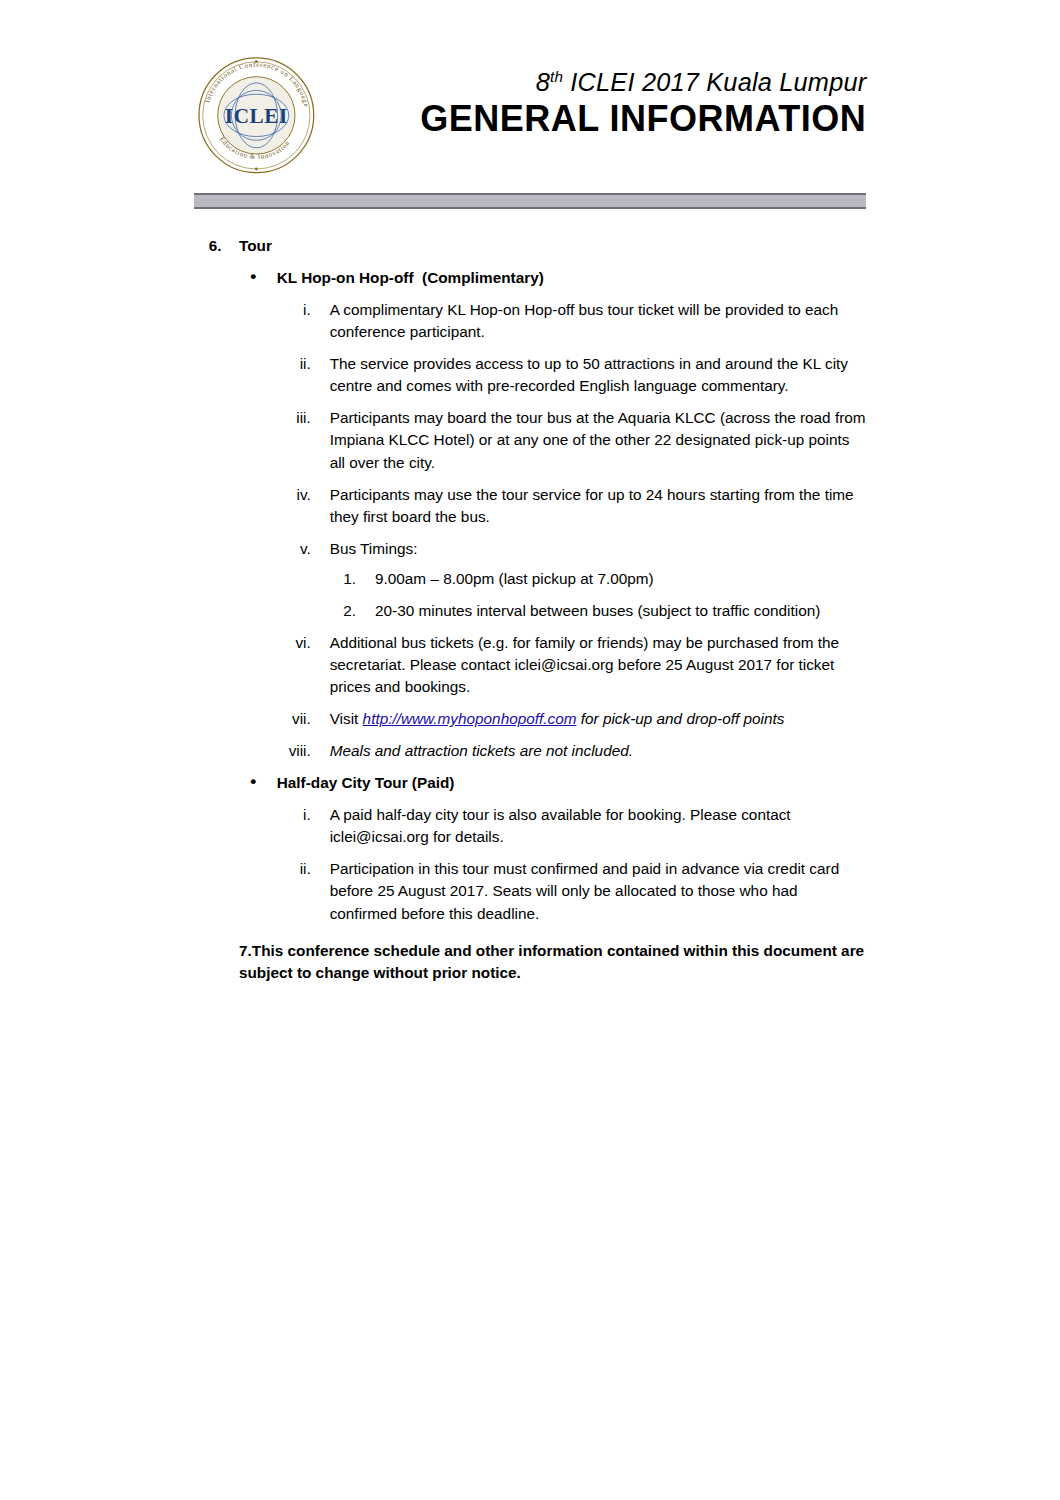ICLEI International Conference on Language Education & Innovation
8th ICLEI 2017 Kuala Lumpur
GENERAL INFORMATION
6. Tour
KL Hop-on Hop-off (Complimentary)
i. A complimentary KL Hop-on Hop-off bus tour ticket will be provided to each conference participant.
ii. The service provides access to up to 50 attractions in and around the KL city centre and comes with pre-recorded English language commentary.
iii. Participants may board the tour bus at the Aquaria KLCC (across the road from Impiana KLCC Hotel) or at any one of the other 22 designated pick-up points all over the city.
iv. Participants may use the tour service for up to 24 hours starting from the time they first board the bus.
v. Bus Timings:
1. 9.00am – 8.00pm (last pickup at 7.00pm)
2. 20-30 minutes interval between buses (subject to traffic condition)
vi. Additional bus tickets (e.g. for family or friends) may be purchased from the secretariat. Please contact iclei@icsai.org before 25 August 2017 for ticket prices and bookings.
vii. Visit http://www.myhoponhopoff.com for pick-up and drop-off points
viii. Meals and attraction tickets are not included.
Half-day City Tour (Paid)
i. A paid half-day city tour is also available for booking. Please contact iclei@icsai.org for details.
ii. Participation in this tour must confirmed and paid in advance via credit card before 25 August 2017. Seats will only be allocated to those who had confirmed before this deadline.
7. This conference schedule and other information contained within this document are subject to change without prior notice.